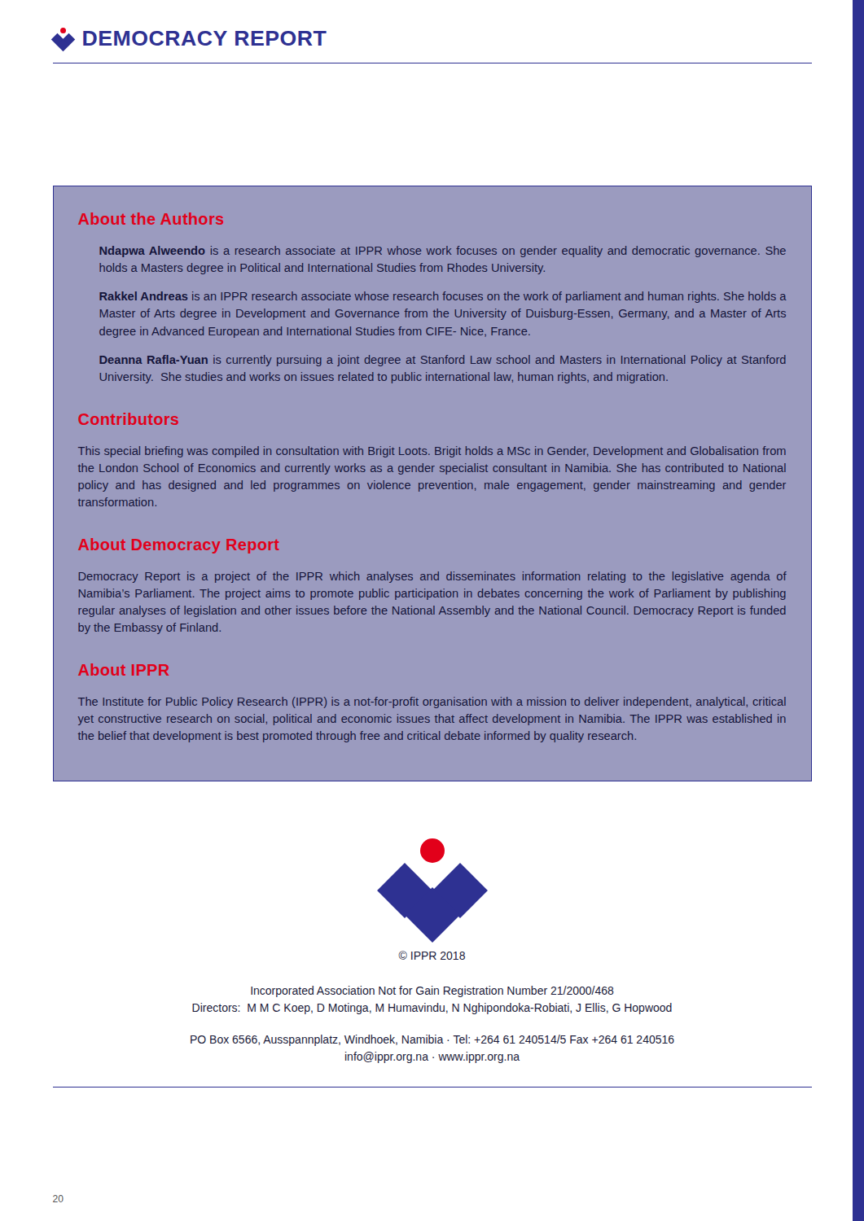Democracy Report
About the Authors
Ndapwa Alweendo is a research associate at IPPR whose work focuses on gender equality and democratic governance. She holds a Masters degree in Political and International Studies from Rhodes University.
Rakkel Andreas is an IPPR research associate whose research focuses on the work of parliament and human rights. She holds a Master of Arts degree in Development and Governance from the University of Duisburg-Essen, Germany, and a Master of Arts degree in Advanced European and International Studies from CIFE- Nice, France.
Deanna Rafla-Yuan is currently pursuing a joint degree at Stanford Law school and Masters in International Policy at Stanford University. She studies and works on issues related to public international law, human rights, and migration.
Contributors
This special briefing was compiled in consultation with Brigit Loots. Brigit holds a MSc in Gender, Development and Globalisation from the London School of Economics and currently works as a gender specialist consultant in Namibia. She has contributed to National policy and has designed and led programmes on violence prevention, male engagement, gender mainstreaming and gender transformation.
About Democracy Report
Democracy Report is a project of the IPPR which analyses and disseminates information relating to the legislative agenda of Namibia’s Parliament. The project aims to promote public participation in debates concerning the work of Parliament by publishing regular analyses of legislation and other issues before the National Assembly and the National Council. Democracy Report is funded by the Embassy of Finland.
About IPPR
The Institute for Public Policy Research (IPPR) is a not-for-profit organisation with a mission to deliver independent, analytical, critical yet constructive research on social, political and economic issues that affect development in Namibia. The IPPR was established in the belief that development is best promoted through free and critical debate informed by quality research.
© IPPR 2018
Incorporated Association Not for Gain Registration Number 21/2000/468
Directors: M M C Koep, D Motinga, M Humavindu, N Nghipondoka-Robiati, J Ellis, G Hopwood
PO Box 6566, Ausspannplatz, Windhoek, Namibia · Tel: +264 61 240514/5 Fax +264 61 240516
info@ippr.org.na · www.ippr.org.na
20